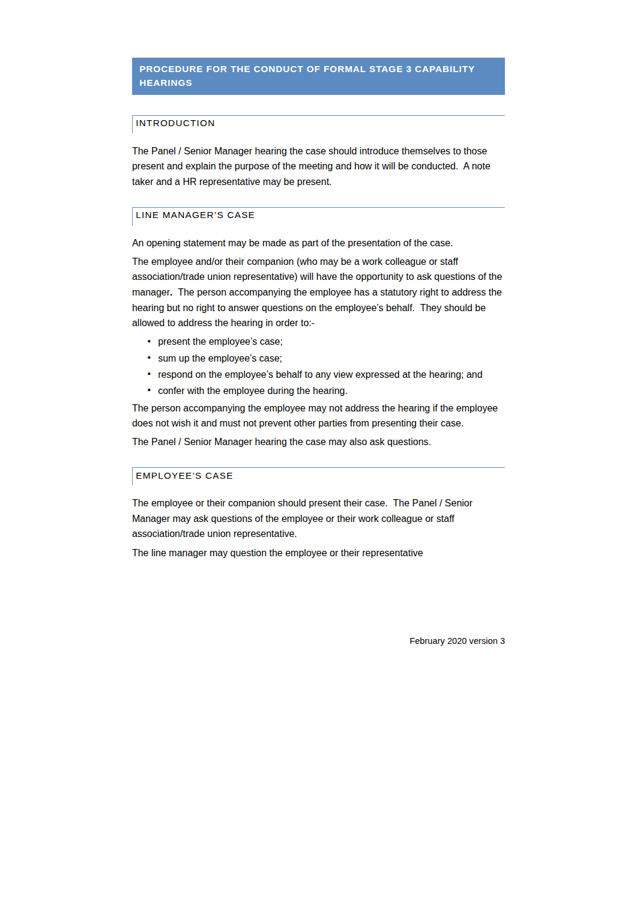Procedure for the conduct of formal stage 3 capability hearings
Introduction
The Panel / Senior Manager hearing the case should introduce themselves to those present and explain the purpose of the meeting and how it will be conducted. A note taker and a HR representative may be present.
Line Manager’s Case
An opening statement may be made as part of the presentation of the case.
The employee and/or their companion (who may be a work colleague or staff association/trade union representative) will have the opportunity to ask questions of the manager. The person accompanying the employee has a statutory right to address the hearing but no right to answer questions on the employee’s behalf. They should be allowed to address the hearing in order to:-
present the employee’s case;
sum up the employee’s case;
respond on the employee’s behalf to any view expressed at the hearing; and
confer with the employee during the hearing.
The person accompanying the employee may not address the hearing if the employee does not wish it and must not prevent other parties from presenting their case.
The Panel / Senior Manager hearing the case may also ask questions.
Employee’s Case
The employee or their companion should present their case. The Panel / Senior Manager may ask questions of the employee or their work colleague or staff association/trade union representative.
The line manager may question the employee or their representative
February 2020 version 3